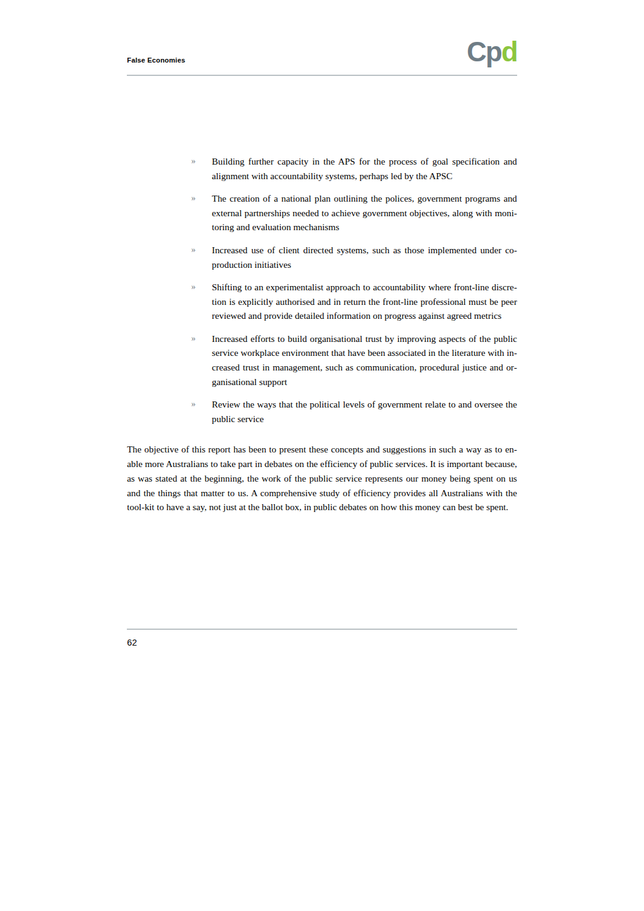False Economies
Cp d
Building further capacity in the APS for the process of goal specification and alignment with accountability systems, perhaps led by the APSC
The creation of a national plan outlining the polices, government programs and external partnerships needed to achieve government objectives, along with monitoring and evaluation mechanisms
Increased use of client directed systems, such as those implemented under co-production initiatives
Shifting to an experimentalist approach to accountability where front-line discretion is explicitly authorised and in return the front-line professional must be peer reviewed and provide detailed information on progress against agreed metrics
Increased efforts to build organisational trust by improving aspects of the public service workplace environment that have been associated in the literature with increased trust in management, such as communication, procedural justice and organisational support
Review the ways that the political levels of government relate to and oversee the public service
The objective of this report has been to present these concepts and suggestions in such a way as to enable more Australians to take part in debates on the efficiency of public services. It is important because, as was stated at the beginning, the work of the public service represents our money being spent on us and the things that matter to us. A comprehensive study of efficiency provides all Australians with the tool-kit to have a say, not just at the ballot box, in public debates on how this money can best be spent.
62